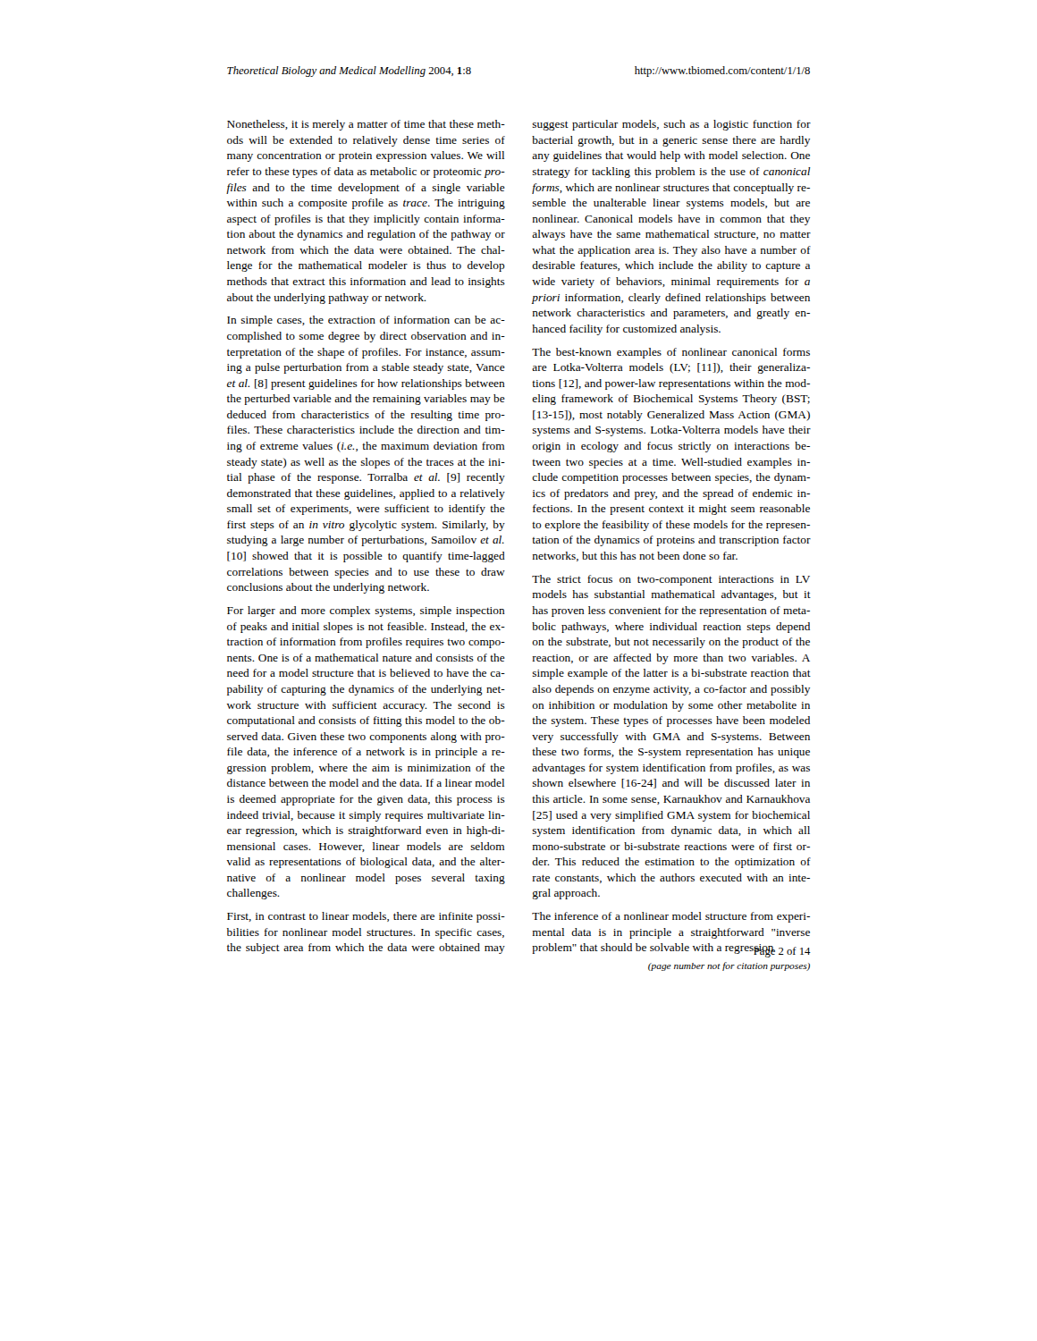Theoretical Biology and Medical Modelling 2004, 1:8
http://www.tbiomed.com/content/1/1/8
Nonetheless, it is merely a matter of time that these methods will be extended to relatively dense time series of many concentration or protein expression values. We will refer to these types of data as metabolic or proteomic profiles and to the time development of a single variable within such a composite profile as trace. The intriguing aspect of profiles is that they implicitly contain information about the dynamics and regulation of the pathway or network from which the data were obtained. The challenge for the mathematical modeler is thus to develop methods that extract this information and lead to insights about the underlying pathway or network.
In simple cases, the extraction of information can be accomplished to some degree by direct observation and interpretation of the shape of profiles. For instance, assuming a pulse perturbation from a stable steady state, Vance et al. [8] present guidelines for how relationships between the perturbed variable and the remaining variables may be deduced from characteristics of the resulting time profiles. These characteristics include the direction and timing of extreme values (i.e., the maximum deviation from steady state) as well as the slopes of the traces at the initial phase of the response. Torralba et al. [9] recently demonstrated that these guidelines, applied to a relatively small set of experiments, were sufficient to identify the first steps of an in vitro glycolytic system. Similarly, by studying a large number of perturbations, Samoilov et al. [10] showed that it is possible to quantify time-lagged correlations between species and to use these to draw conclusions about the underlying network.
For larger and more complex systems, simple inspection of peaks and initial slopes is not feasible. Instead, the extraction of information from profiles requires two components. One is of a mathematical nature and consists of the need for a model structure that is believed to have the capability of capturing the dynamics of the underlying network structure with sufficient accuracy. The second is computational and consists of fitting this model to the observed data. Given these two components along with profile data, the inference of a network is in principle a regression problem, where the aim is minimization of the distance between the model and the data. If a linear model is deemed appropriate for the given data, this process is indeed trivial, because it simply requires multivariate linear regression, which is straightforward even in high-dimensional cases. However, linear models are seldom valid as representations of biological data, and the alternative of a nonlinear model poses several taxing challenges.
First, in contrast to linear models, there are infinite possibilities for nonlinear model structures. In specific cases, the subject area from which the data were obtained may suggest particular models, such as a logistic function for bacterial growth, but in a generic sense there are hardly any guidelines that would help with model selection. One strategy for tackling this problem is the use of canonical forms, which are nonlinear structures that conceptually resemble the unalterable linear systems models, but are nonlinear. Canonical models have in common that they always have the same mathematical structure, no matter what the application area is. They also have a number of desirable features, which include the ability to capture a wide variety of behaviors, minimal requirements for a priori information, clearly defined relationships between network characteristics and parameters, and greatly enhanced facility for customized analysis.
The best-known examples of nonlinear canonical forms are Lotka-Volterra models (LV; [11]), their generalizations [12], and power-law representations within the modeling framework of Biochemical Systems Theory (BST; [13-15]), most notably Generalized Mass Action (GMA) systems and S-systems. Lotka-Volterra models have their origin in ecology and focus strictly on interactions between two species at a time. Well-studied examples include competition processes between species, the dynamics of predators and prey, and the spread of endemic infections. In the present context it might seem reasonable to explore the feasibility of these models for the representation of the dynamics of proteins and transcription factor networks, but this has not been done so far.
The strict focus on two-component interactions in LV models has substantial mathematical advantages, but it has proven less convenient for the representation of metabolic pathways, where individual reaction steps depend on the substrate, but not necessarily on the product of the reaction, or are affected by more than two variables. A simple example of the latter is a bi-substrate reaction that also depends on enzyme activity, a co-factor and possibly on inhibition or modulation by some other metabolite in the system. These types of processes have been modeled very successfully with GMA and S-systems. Between these two forms, the S-system representation has unique advantages for system identification from profiles, as was shown elsewhere [16-24] and will be discussed later in this article. In some sense, Karnaukhov and Karnaukhova [25] used a very simplified GMA system for biochemical system identification from dynamic data, in which all mono-substrate or bi-substrate reactions were of first order. This reduced the estimation to the optimization of rate constants, which the authors executed with an integral approach.
The inference of a nonlinear model structure from experimental data is in principle a straightforward "inverse problem" that should be solvable with a regression
Page 2 of 14
(page number not for citation purposes)